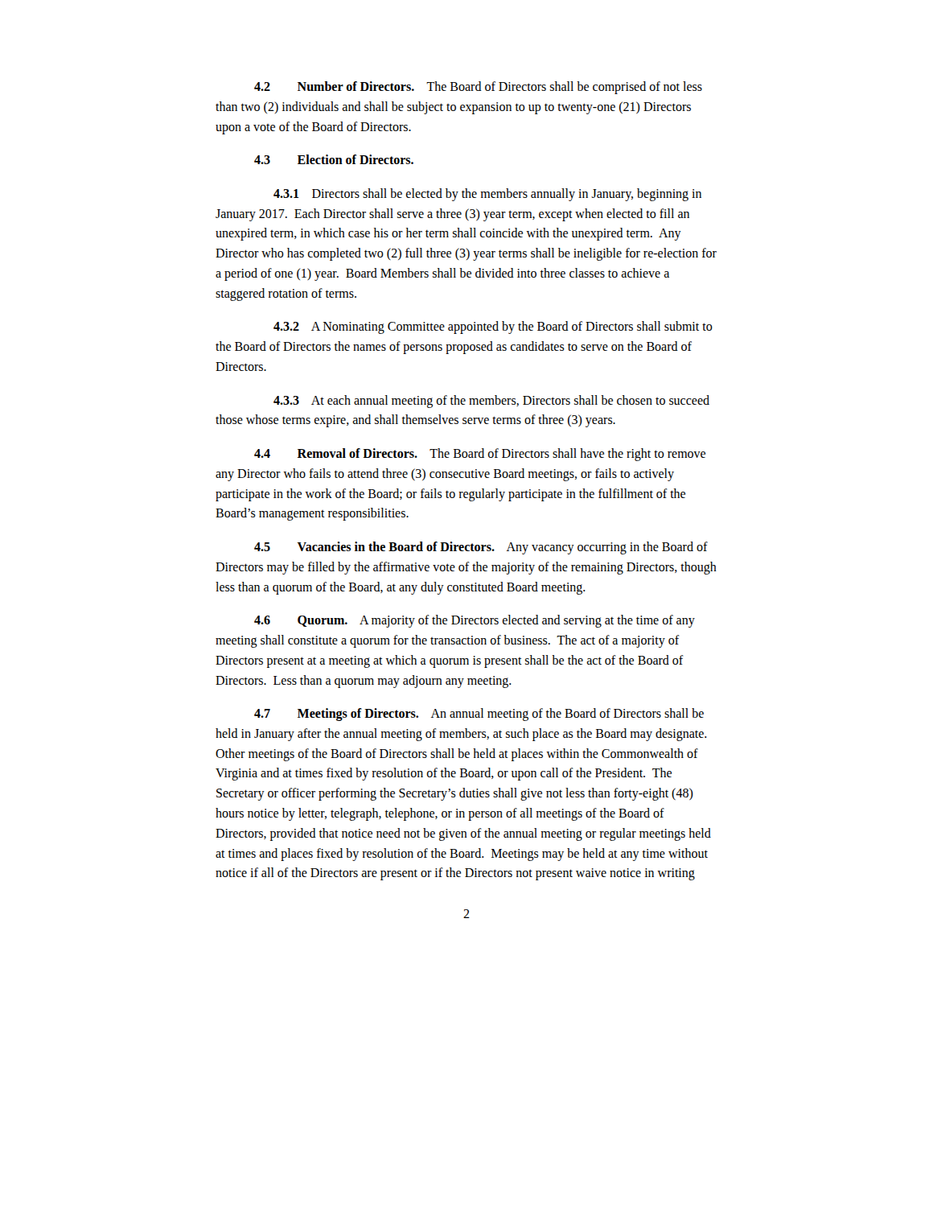4.2 Number of Directors. The Board of Directors shall be comprised of not less than two (2) individuals and shall be subject to expansion to up to twenty-one (21) Directors upon a vote of the Board of Directors.
4.3 Election of Directors.
4.3.1 Directors shall be elected by the members annually in January, beginning in January 2017. Each Director shall serve a three (3) year term, except when elected to fill an unexpired term, in which case his or her term shall coincide with the unexpired term. Any Director who has completed two (2) full three (3) year terms shall be ineligible for re-election for a period of one (1) year. Board Members shall be divided into three classes to achieve a staggered rotation of terms.
4.3.2 A Nominating Committee appointed by the Board of Directors shall submit to the Board of Directors the names of persons proposed as candidates to serve on the Board of Directors.
4.3.3 At each annual meeting of the members, Directors shall be chosen to succeed those whose terms expire, and shall themselves serve terms of three (3) years.
4.4 Removal of Directors. The Board of Directors shall have the right to remove any Director who fails to attend three (3) consecutive Board meetings, or fails to actively participate in the work of the Board; or fails to regularly participate in the fulfillment of the Board’s management responsibilities.
4.5 Vacancies in the Board of Directors. Any vacancy occurring in the Board of Directors may be filled by the affirmative vote of the majority of the remaining Directors, though less than a quorum of the Board, at any duly constituted Board meeting.
4.6 Quorum. A majority of the Directors elected and serving at the time of any meeting shall constitute a quorum for the transaction of business. The act of a majority of Directors present at a meeting at which a quorum is present shall be the act of the Board of Directors. Less than a quorum may adjourn any meeting.
4.7 Meetings of Directors. An annual meeting of the Board of Directors shall be held in January after the annual meeting of members, at such place as the Board may designate. Other meetings of the Board of Directors shall be held at places within the Commonwealth of Virginia and at times fixed by resolution of the Board, or upon call of the President. The Secretary or officer performing the Secretary’s duties shall give not less than forty-eight (48) hours notice by letter, telegraph, telephone, or in person of all meetings of the Board of Directors, provided that notice need not be given of the annual meeting or regular meetings held at times and places fixed by resolution of the Board. Meetings may be held at any time without notice if all of the Directors are present or if the Directors not present waive notice in writing
2